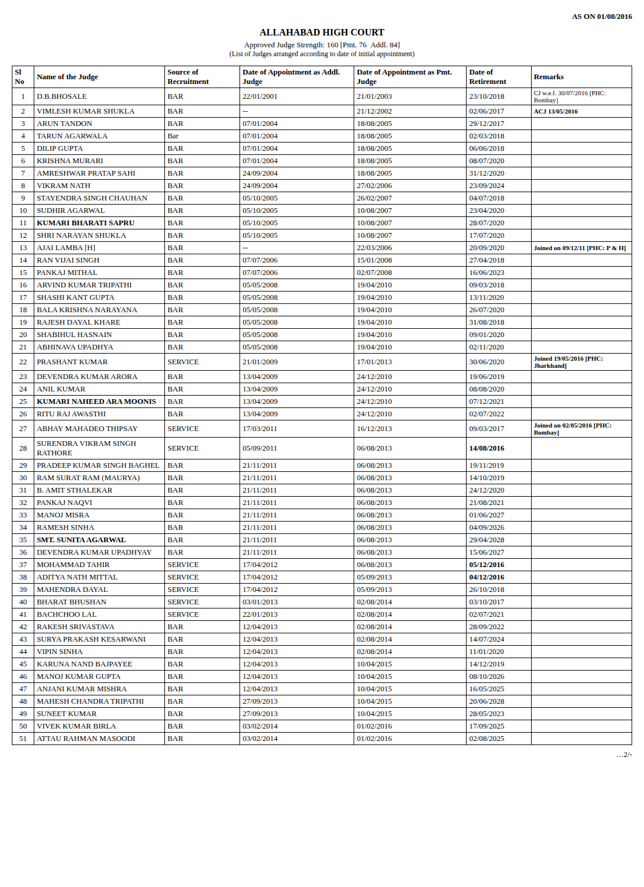AS ON 01/08/2016
ALLAHABAD HIGH COURT
Approved Judge Strength: 160 [Pmt. 76 Addl. 84]
(List of Judges arranged according to date of initial appointment)
| Sl No | Name of the Judge | Source of Recruitment | Date of Appointment as Addl. Judge | Date of Appointment as Pmt. Judge | Date of Retirement | Remarks |
| --- | --- | --- | --- | --- | --- | --- |
| 1 | D.B.BHOSALE | BAR | 22/01/2001 | 21/01/2003 | 23/10/2018 | CJ w.e.f. 30/07/2016 [PHC: Bombay] |
| 2 | VIMLESH KUMAR SHUKLA | BAR | -- | 21/12/2002 | 02/06/2017 | ACJ 13/05/2016 |
| 3 | ARUN TANDON | BAR | 07/01/2004 | 18/08/2005 | 29/12/2017 | |
| 4 | TARUN AGARWALA | Bar | 07/01/2004 | 18/08/2005 | 02/03/2018 | |
| 5 | DILIP GUPTA | BAR | 07/01/2004 | 18/08/2005 | 06/06/2018 | |
| 6 | KRISHNA MURARI | BAR | 07/01/2004 | 18/08/2005 | 08/07/2020 | |
| 7 | AMRESHWAR PRATAP SAHI | BAR | 24/09/2004 | 18/08/2005 | 31/12/2020 | |
| 8 | VIKRAM NATH | BAR | 24/09/2004 | 27/02/2006 | 23/09/2024 | |
| 9 | STAYENDRA SINGH CHAUHAN | BAR | 05/10/2005 | 26/02/2007 | 04/07/2018 | |
| 10 | SUDHIR AGARWAL | BAR | 05/10/2005 | 10/08/2007 | 23/04/2020 | |
| 11 | KUMARI BHARATI SAPRU | BAR | 05/10/2005 | 10/08/2007 | 28/07/2020 | |
| 12 | SHRI NARAYAN SHUKLA | BAR | 05/10/2005 | 10/08/2007 | 17/07/2020 | |
| 13 | AJAI LAMBA [H] | BAR | -- | 22/03/2006 | 20/09/2020 | Joined on 09/12/11 [PHC: P & H] |
| 14 | RAN VIJAI SINGH | BAR | 07/07/2006 | 15/01/2008 | 27/04/2018 | |
| 15 | PANKAJ MITHAL | BAR | 07/07/2006 | 02/07/2008 | 16/06/2023 | |
| 16 | ARVIND KUMAR TRIPATHI | BAR | 05/05/2008 | 19/04/2010 | 09/03/2018 | |
| 17 | SHASHI KANT GUPTA | BAR | 05/05/2008 | 19/04/2010 | 13/11/2020 | |
| 18 | BALA KRISHNA NARAYANA | BAR | 05/05/2008 | 19/04/2010 | 26/07/2020 | |
| 19 | RAJESH DAYAL KHARE | BAR | 05/05/2008 | 19/04/2010 | 31/08/2018 | |
| 20 | SHABIHUL HASNAIN | BAR | 05/05/2008 | 19/04/2010 | 09/01/2020 | |
| 21 | ABHINAVA UPADHYA | BAR | 05/05/2008 | 19/04/2010 | 02/11/2020 | |
| 22 | PRASHANT KUMAR | SERVICE | 21/01/2009 | 17/01/2013 | 30/06/2020 | Joined 19/05/2016 [PHC: Jharkhand] |
| 23 | DEVENDRA KUMAR ARORA | BAR | 13/04/2009 | 24/12/2010 | 19/06/2019 | |
| 24 | ANIL KUMAR | BAR | 13/04/2009 | 24/12/2010 | 08/08/2020 | |
| 25 | KUMARI NAHEED ARA MOONIS | BAR | 13/04/2009 | 24/12/2010 | 07/12/2021 | |
| 26 | RITU RAJ AWASTHI | BAR | 13/04/2009 | 24/12/2010 | 02/07/2022 | |
| 27 | ABHAY MAHADEO THIPSAY | SERVICE | 17/03/2011 | 16/12/2013 | 09/03/2017 | Joined on 02/05/2016 [PHC: Bombay] |
| 28 | SURENDRA VIKRAM SINGH RATHORE | SERVICE | 05/09/2011 | 06/08/2013 | 14/08/2016 | |
| 29 | PRADEEP KUMAR SINGH BAGHEL | BAR | 21/11/2011 | 06/08/2013 | 19/11/2019 | |
| 30 | RAM SURAT RAM (MAURYA) | BAR | 21/11/2011 | 06/08/2013 | 14/10/2019 | |
| 31 | B. AMIT STHALEKAR | BAR | 21/11/2011 | 06/08/2013 | 24/12/2020 | |
| 32 | PANKAJ NAQVI | BAR | 21/11/2011 | 06/08/2013 | 21/08/2021 | |
| 33 | MANOJ MISRA | BAR | 21/11/2011 | 06/08/2013 | 01/06/2027 | |
| 34 | RAMESH SINHA | BAR | 21/11/2011 | 06/08/2013 | 04/09/2026 | |
| 35 | SMT. SUNITA AGARWAL | BAR | 21/11/2011 | 06/08/2013 | 29/04/2028 | |
| 36 | DEVENDRA KUMAR UPADHYAY | BAR | 21/11/2011 | 06/08/2013 | 15/06/2027 | |
| 37 | MOHAMMAD TAHIR | SERVICE | 17/04/2012 | 06/08/2013 | 05/12/2016 | |
| 38 | ADITYA NATH MITTAL | SERVICE | 17/04/2012 | 05/09/2013 | 04/12/2016 | |
| 39 | MAHENDRA DAYAL | SERVICE | 17/04/2012 | 05/09/2013 | 26/10/2018 | |
| 40 | BHARAT BHUSHAN | SERVICE | 03/01/2013 | 02/08/2014 | 03/10/2017 | |
| 41 | BACHCHOO LAL | SERVICE | 22/01/2013 | 02/08/2014 | 02/07/2021 | |
| 42 | RAKESH SRIVASTAVA | BAR | 12/04/2013 | 02/08/2014 | 28/09/2022 | |
| 43 | SURYA PRAKASH KESARWANI | BAR | 12/04/2013 | 02/08/2014 | 14/07/2024 | |
| 44 | VIPIN SINHA | BAR | 12/04/2013 | 02/08/2014 | 11/01/2020 | |
| 45 | KARUNA NAND BAJPAYEE | BAR | 12/04/2013 | 10/04/2015 | 14/12/2019 | |
| 46 | MANOJ KUMAR GUPTA | BAR | 12/04/2013 | 10/04/2015 | 08/10/2026 | |
| 47 | ANJANI KUMAR MISHRA | BAR | 12/04/2013 | 10/04/2015 | 16/05/2025 | |
| 48 | MAHESH CHANDRA TRIPATHI | BAR | 27/09/2013 | 10/04/2015 | 20/06/2028 | |
| 49 | SUNEET KUMAR | BAR | 27/09/2013 | 10/04/2015 | 28/05/2023 | |
| 50 | VIVEK KUMAR BIRLA | BAR | 03/02/2014 | 01/02/2016 | 17/09/2025 | |
| 51 | ATTAU RAHMAN MASOODI | BAR | 03/02/2014 | 01/02/2016 | 02/08/2025 | |
…2/-